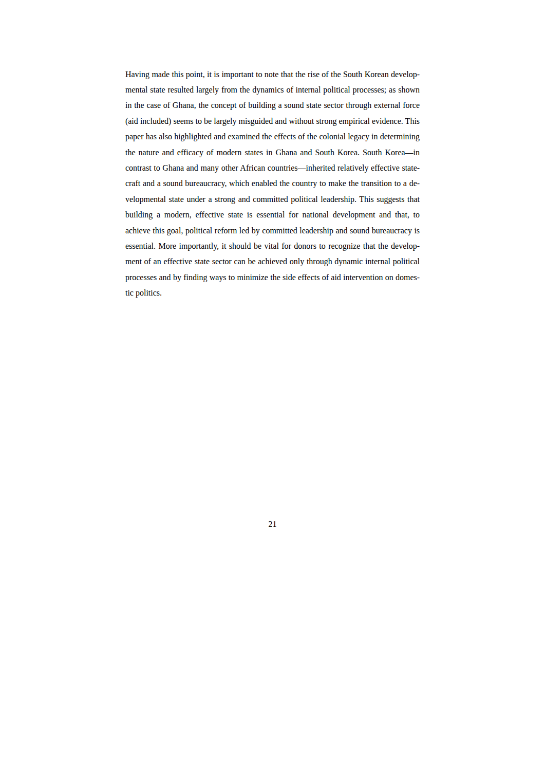Having made this point, it is important to note that the rise of the South Korean developmental state resulted largely from the dynamics of internal political processes; as shown in the case of Ghana, the concept of building a sound state sector through external force (aid included) seems to be largely misguided and without strong empirical evidence. This paper has also highlighted and examined the effects of the colonial legacy in determining the nature and efficacy of modern states in Ghana and South Korea. South Korea—in contrast to Ghana and many other African countries—inherited relatively effective statecraft and a sound bureaucracy, which enabled the country to make the transition to a developmental state under a strong and committed political leadership. This suggests that building a modern, effective state is essential for national development and that, to achieve this goal, political reform led by committed leadership and sound bureaucracy is essential. More importantly, it should be vital for donors to recognize that the development of an effective state sector can be achieved only through dynamic internal political processes and by finding ways to minimize the side effects of aid intervention on domestic politics.
21